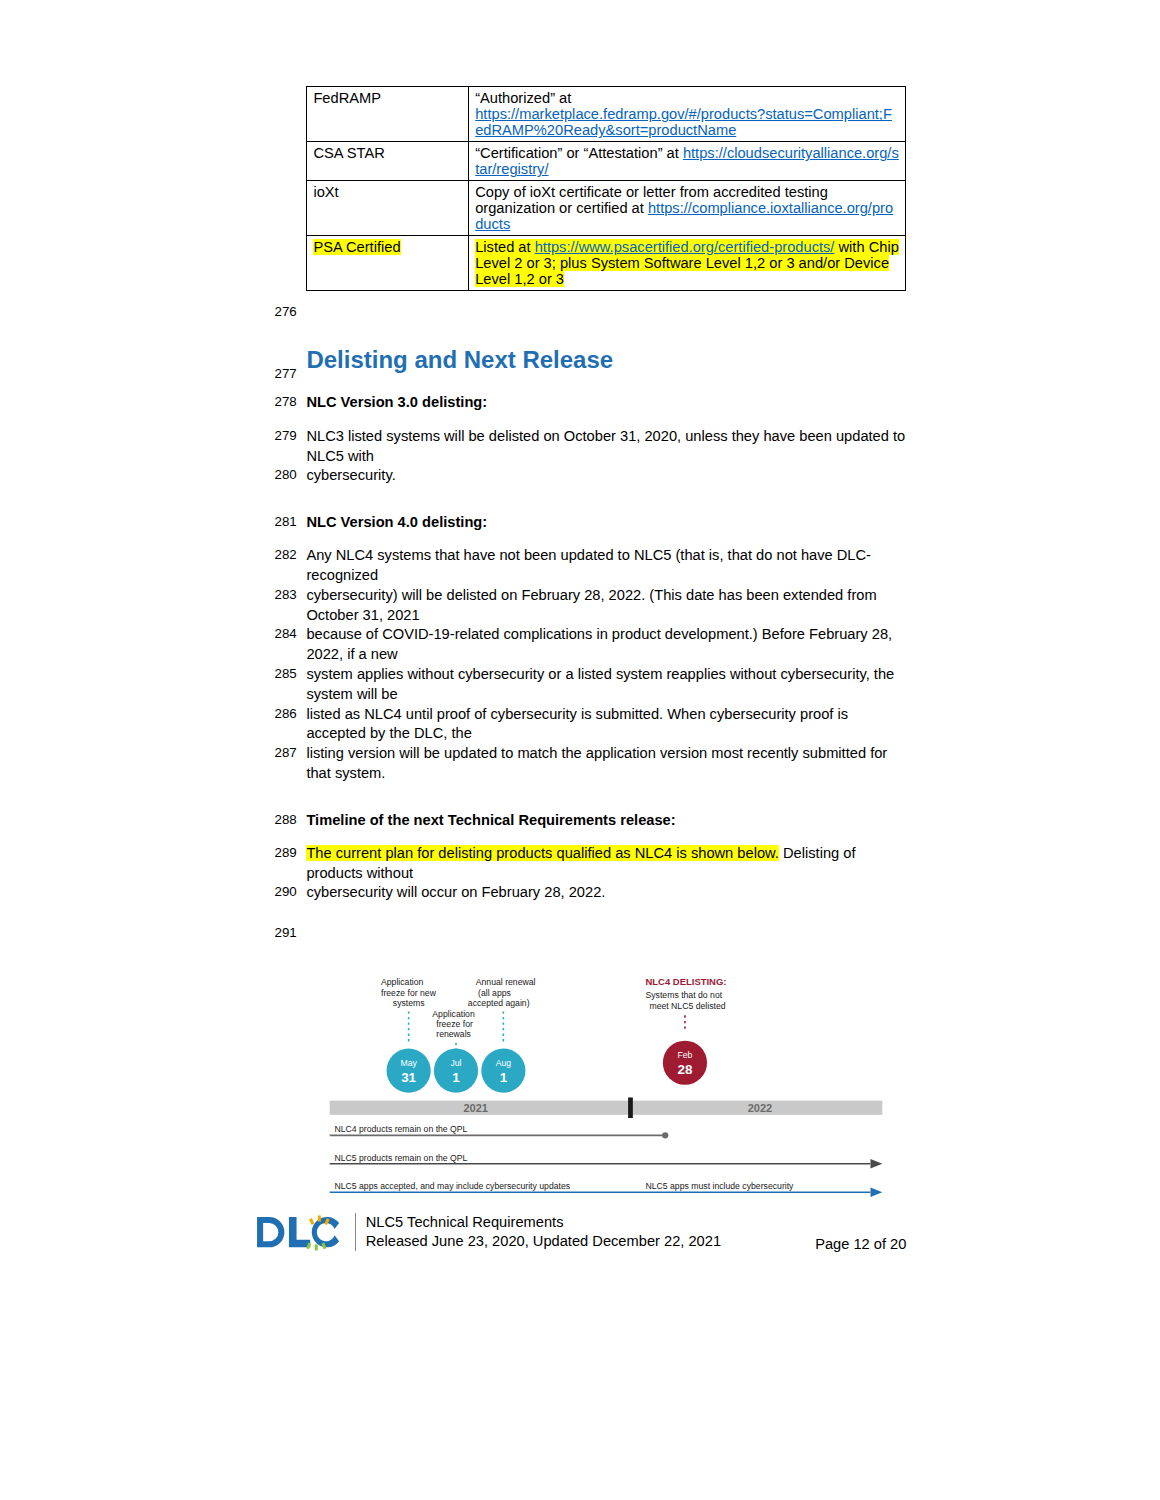| FedRAMP | “Authorized” at https://marketplace.fedramp.gov/#/products?status=Compliant;FedRAMP%20Ready&sort=productName |
| CSA STAR | “Certification” or “Attestation” at https://cloudsecurityalliance.org/star/registry/ |
| ioXt | Copy of ioXt certificate or letter from accredited testing organization or certified at https://compliance.ioxtalliance.org/products |
| PSA Certified | Listed at https://www.psacertified.org/certified-products/ with Chip Level 2 or 3; plus System Software Level 1,2 or 3 and/or Device Level 1,2 or 3 |
276
277
Delisting and Next Release
278 NLC Version 3.0 delisting:
279 NLC3 listed systems will be delisted on October 31, 2020, unless they have been updated to NLC5 with
280 cybersecurity.
281 NLC Version 4.0 delisting:
282 Any NLC4 systems that have not been updated to NLC5 (that is, that do not have DLC-recognized
283 cybersecurity) will be delisted on February 28, 2022. (This date has been extended from October 31, 2021
284 because of COVID-19-related complications in product development.) Before February 28, 2022, if a new
285 system applies without cybersecurity or a listed system reapplies without cybersecurity, the system will be
286 listed as NLC4 until proof of cybersecurity is submitted. When cybersecurity proof is accepted by the DLC, the
287 listing version will be updated to match the application version most recently submitted for that system.
288 Timeline of the next Technical Requirements release:
289 The current plan for delisting products qualified as NLC4 is shown below. Delisting of products without
290 cybersecurity will occur on February 28, 2022.
291
Application freeze for new systems Annual renewal (all apps accepted again) Application freeze for renewals NLC4 DELISTING: Systems that do not meet NLC5 delisted May 31 Jul 1 Aug 1 Feb 28 2021 2022 NLC4 products remain on the QPL NLC5 products remain on the QPL NLC5 apps accepted, and may include cybersecurity updates NLC5 apps must include cybersecurity
NLC5 Technical Requirements
Released June 23, 2020, Updated December 22, 2021
Page 12 of 20